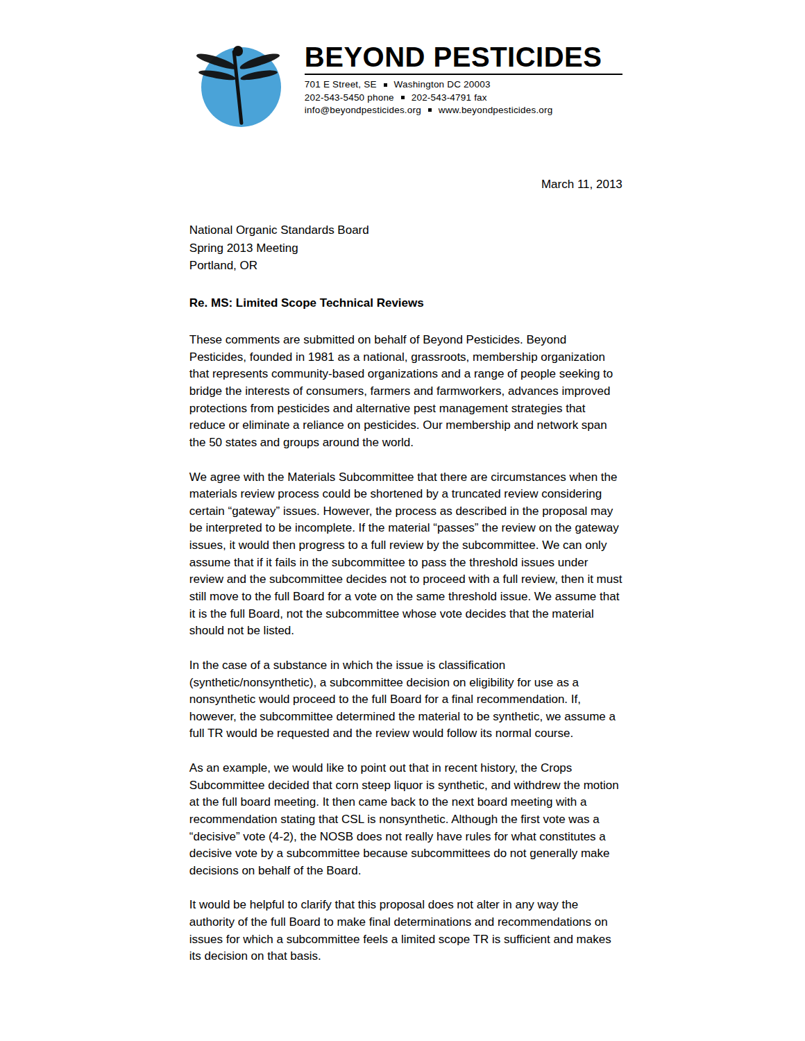BEYOND PESTICIDES
701 E Street, SE Washington DC 20003
202-543-5450 phone 202-543-4791 fax
info@beyondpesticides.org www.beyondpesticides.org
March 11, 2013
National Organic Standards Board
Spring 2013 Meeting
Portland, OR
Re. MS: Limited Scope Technical Reviews
These comments are submitted on behalf of Beyond Pesticides. Beyond Pesticides, founded in 1981 as a national, grassroots, membership organization that represents community-based organizations and a range of people seeking to bridge the interests of consumers, farmers and farmworkers, advances improved protections from pesticides and alternative pest management strategies that reduce or eliminate a reliance on pesticides. Our membership and network span the 50 states and groups around the world.
We agree with the Materials Subcommittee that there are circumstances when the materials review process could be shortened by a truncated review considering certain “gateway” issues. However, the process as described in the proposal may be interpreted to be incomplete. If the material “passes” the review on the gateway issues, it would then progress to a full review by the subcommittee. We can only assume that if it fails in the subcommittee to pass the threshold issues under review and the subcommittee decides not to proceed with a full review, then it must still move to the full Board for a vote on the same threshold issue. We assume that it is the full Board, not the subcommittee whose vote decides that the material should not be listed.
In the case of a substance in which the issue is classification (synthetic/nonsynthetic), a subcommittee decision on eligibility for use as a nonsynthetic would proceed to the full Board for a final recommendation. If, however, the subcommittee determined the material to be synthetic, we assume a full TR would be requested and the review would follow its normal course.
As an example, we would like to point out that in recent history, the Crops Subcommittee decided that corn steep liquor is synthetic, and withdrew the motion at the full board meeting. It then came back to the next board meeting with a recommendation stating that CSL is nonsynthetic. Although the first vote was a “decisive” vote (4-2), the NOSB does not really have rules for what constitutes a decisive vote by a subcommittee because subcommittees do not generally make decisions on behalf of the Board.
It would be helpful to clarify that this proposal does not alter in any way the authority of the full Board to make final determinations and recommendations on issues for which a subcommittee feels a limited scope TR is sufficient and makes its decision on that basis.